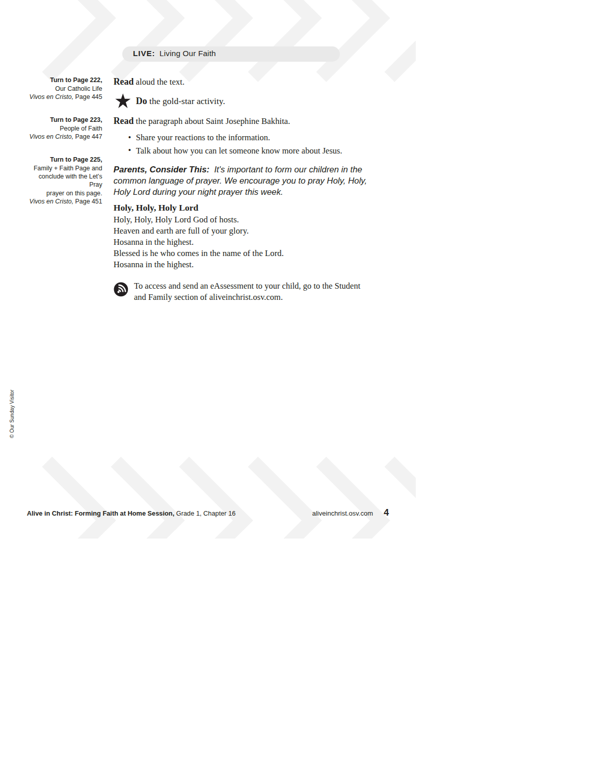LIVE: Living Our Faith
Turn to Page 222,
Our Catholic Life
Vivos en Cristo, Page 445
Turn to Page 223,
People of Faith
Vivos en Cristo, Page 447
Turn to Page 225,
Family + Faith Page and
conclude with the Let's Pray
prayer on this page.
Vivos en Cristo, Page 451
Read aloud the text.
Do the gold-star activity.
Read the paragraph about Saint Josephine Bakhita.
Share your reactions to the information.
Talk about how you can let someone know more about Jesus.
Parents, Consider This: It's important to form our children in the common language of prayer. We encourage you to pray Holy, Holy, Holy Lord during your night prayer this week.
Holy, Holy, Holy Lord
Holy, Holy, Holy Lord God of hosts.
Heaven and earth are full of your glory.
Hosanna in the highest.
Blessed is he who comes in the name of the Lord.
Hosanna in the highest.
To access and send an eAssessment to your child, go to the Student and Family section of aliveinchrist.osv.com.
© Our Sunday Visitor
Alive in Christ: Forming Faith at Home Session, Grade 1, Chapter 16
aliveinchrist.osv.com 4